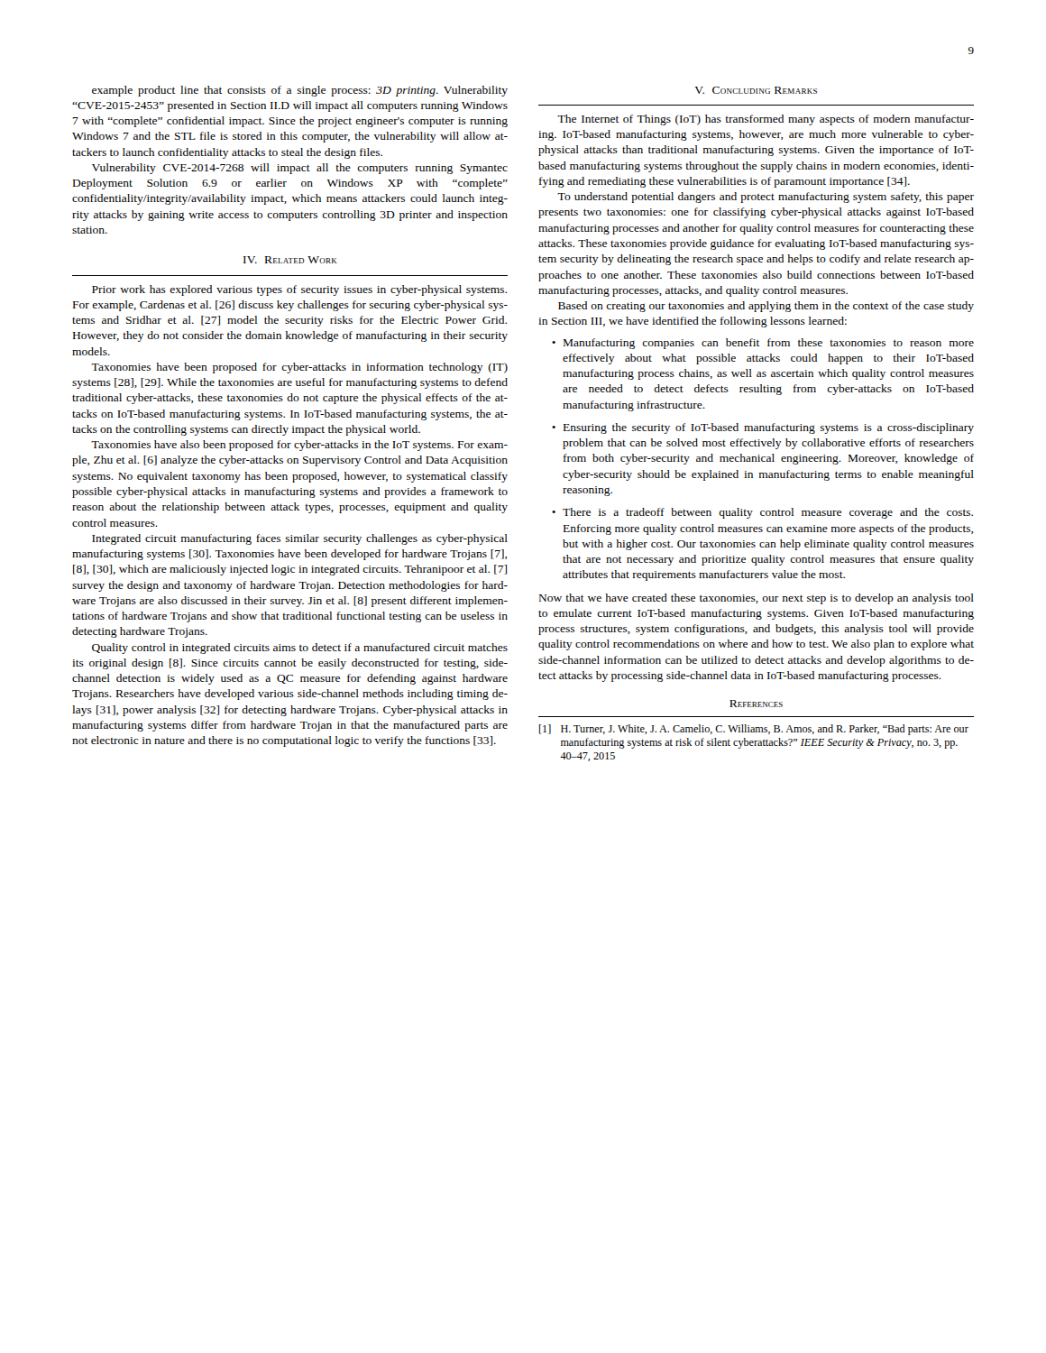9
example product line that consists of a single process: 3D printing. Vulnerability “CVE-2015-2453” presented in Section II.D will impact all computers running Windows 7 with “complete” confidential impact. Since the project engineer's computer is running Windows 7 and the STL file is stored in this computer, the vulnerability will allow attackers to launch confidentiality attacks to steal the design files.
Vulnerability CVE-2014-7268 will impact all the computers running Symantec Deployment Solution 6.9 or earlier on Windows XP with “complete” confidentiality/integrity/availability impact, which means attackers could launch integrity attacks by gaining write access to computers controlling 3D printer and inspection station.
IV. Related Work
Prior work has explored various types of security issues in cyber-physical systems. For example, Cardenas et al. [26] discuss key challenges for securing cyber-physical systems and Sridhar et al. [27] model the security risks for the Electric Power Grid. However, they do not consider the domain knowledge of manufacturing in their security models.
Taxonomies have been proposed for cyber-attacks in information technology (IT) systems [28], [29]. While the taxonomies are useful for manufacturing systems to defend traditional cyber-attacks, these taxonomies do not capture the physical effects of the attacks on IoT-based manufacturing systems. In IoT-based manufacturing systems, the attacks on the controlling systems can directly impact the physical world.
Taxonomies have also been proposed for cyber-attacks in the IoT systems. For example, Zhu et al. [6] analyze the cyber-attacks on Supervisory Control and Data Acquisition systems. No equivalent taxonomy has been proposed, however, to systematical classify possible cyber-physical attacks in manufacturing systems and provides a framework to reason about the relationship between attack types, processes, equipment and quality control measures.
Integrated circuit manufacturing faces similar security challenges as cyber-physical manufacturing systems [30]. Taxonomies have been developed for hardware Trojans [7], [8], [30], which are maliciously injected logic in integrated circuits. Tehranipoor et al. [7] survey the design and taxonomy of hardware Trojan. Detection methodologies for hardware Trojans are also discussed in their survey. Jin et al. [8] present different implementations of hardware Trojans and show that traditional functional testing can be useless in detecting hardware Trojans.
Quality control in integrated circuits aims to detect if a manufactured circuit matches its original design [8]. Since circuits cannot be easily deconstructed for testing, side-channel detection is widely used as a QC measure for defending against hardware Trojans. Researchers have developed various side-channel methods including timing delays [31], power analysis [32] for detecting hardware Trojans. Cyber-physical attacks in manufacturing systems differ from hardware Trojan in that the manufactured parts are not electronic in nature and there is no computational logic to verify the functions [33].
V. Concluding Remarks
The Internet of Things (IoT) has transformed many aspects of modern manufacturing. IoT-based manufacturing systems, however, are much more vulnerable to cyber-physical attacks than traditional manufacturing systems. Given the importance of IoT-based manufacturing systems throughout the supply chains in modern economies, identifying and remediating these vulnerabilities is of paramount importance [34].
To understand potential dangers and protect manufacturing system safety, this paper presents two taxonomies: one for classifying cyber-physical attacks against IoT-based manufacturing processes and another for quality control measures for counteracting these attacks. These taxonomies provide guidance for evaluating IoT-based manufacturing system security by delineating the research space and helps to codify and relate research approaches to one another. These taxonomies also build connections between IoT-based manufacturing processes, attacks, and quality control measures.
Based on creating our taxonomies and applying them in the context of the case study in Section III, we have identified the following lessons learned:
Manufacturing companies can benefit from these taxonomies to reason more effectively about what possible attacks could happen to their IoT-based manufacturing process chains, as well as ascertain which quality control measures are needed to detect defects resulting from cyber-attacks on IoT-based manufacturing infrastructure.
Ensuring the security of IoT-based manufacturing systems is a cross-disciplinary problem that can be solved most effectively by collaborative efforts of researchers from both cyber-security and mechanical engineering. Moreover, knowledge of cyber-security should be explained in manufacturing terms to enable meaningful reasoning.
There is a tradeoff between quality control measure coverage and the costs. Enforcing more quality control measures can examine more aspects of the products, but with a higher cost. Our taxonomies can help eliminate quality control measures that are not necessary and prioritize quality control measures that ensure quality attributes that requirements manufacturers value the most.
Now that we have created these taxonomies, our next step is to develop an analysis tool to emulate current IoT-based manufacturing systems. Given IoT-based manufacturing process structures, system configurations, and budgets, this analysis tool will provide quality control recommendations on where and how to test. We also plan to explore what side-channel information can be utilized to detect attacks and develop algorithms to detect attacks by processing side-channel data in IoT-based manufacturing processes.
References
[1]
H. Turner, J. White, J. A. Camelio, C. Williams, B. Amos, and R. Parker, “Bad parts: Are our manufacturing systems at risk of silent cyberattacks?” IEEE Security & Privacy, no. 3, pp. 40–47, 2015